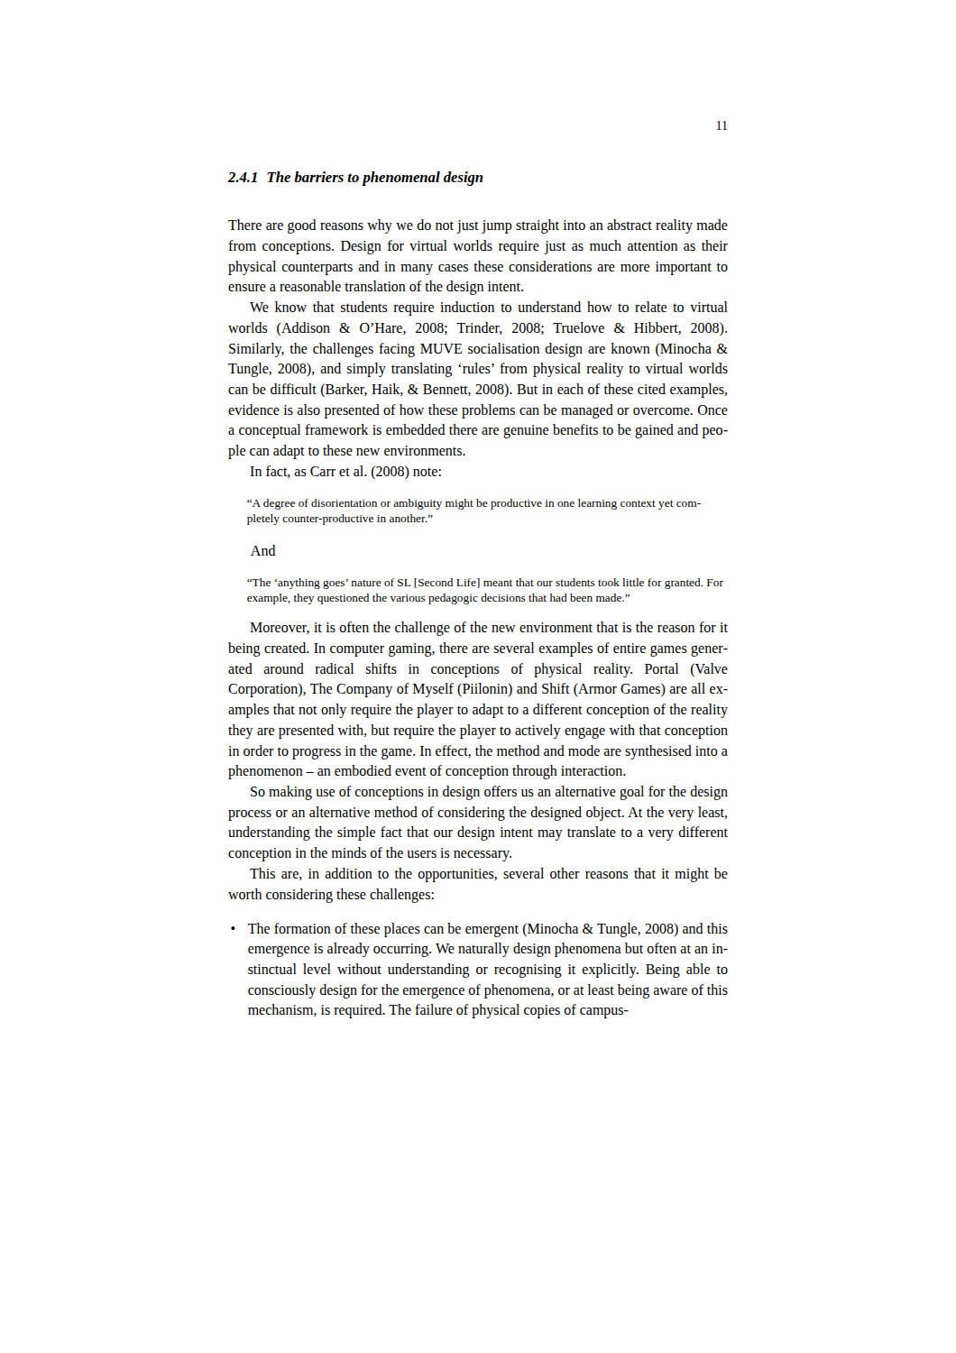11
2.4.1 The barriers to phenomenal design
There are good reasons why we do not just jump straight into an abstract reality made from conceptions. Design for virtual worlds require just as much attention as their physical counterparts and in many cases these considerations are more important to ensure a reasonable translation of the design intent.
We know that students require induction to understand how to relate to virtual worlds (Addison & O’Hare, 2008; Trinder, 2008; Truelove & Hibbert, 2008). Similarly, the challenges facing MUVE socialisation design are known (Minocha & Tungle, 2008), and simply translating ‘rules’ from physical reality to virtual worlds can be difficult (Barker, Haik, & Bennett, 2008). But in each of these cited examples, evidence is also presented of how these problems can be managed or overcome. Once a conceptual framework is embedded there are genuine benefits to be gained and people can adapt to these new environments.
In fact, as Carr et al. (2008) note:
“A degree of disorientation or ambiguity might be productive in one learning context yet completely counter-productive in another.”
And
“The ‘anything goes’ nature of SL [Second Life] meant that our students took little for granted. For example, they questioned the various pedagogic decisions that had been made.”
Moreover, it is often the challenge of the new environment that is the reason for it being created. In computer gaming, there are several examples of entire games generated around radical shifts in conceptions of physical reality. Portal (Valve Corporation), The Company of Myself (Piilonin) and Shift (Armor Games) are all examples that not only require the player to adapt to a different conception of the reality they are presented with, but require the player to actively engage with that conception in order to progress in the game. In effect, the method and mode are synthesised into a phenomenon – an embodied event of conception through interaction.
So making use of conceptions in design offers us an alternative goal for the design process or an alternative method of considering the designed object. At the very least, understanding the simple fact that our design intent may translate to a very different conception in the minds of the users is necessary.
This are, in addition to the opportunities, several other reasons that it might be worth considering these challenges:
The formation of these places can be emergent (Minocha & Tungle, 2008) and this emergence is already occurring. We naturally design phenomena but often at an instinctual level without understanding or recognising it explicitly. Being able to consciously design for the emergence of phenomena, or at least being aware of this mechanism, is required. The failure of physical copies of campus-